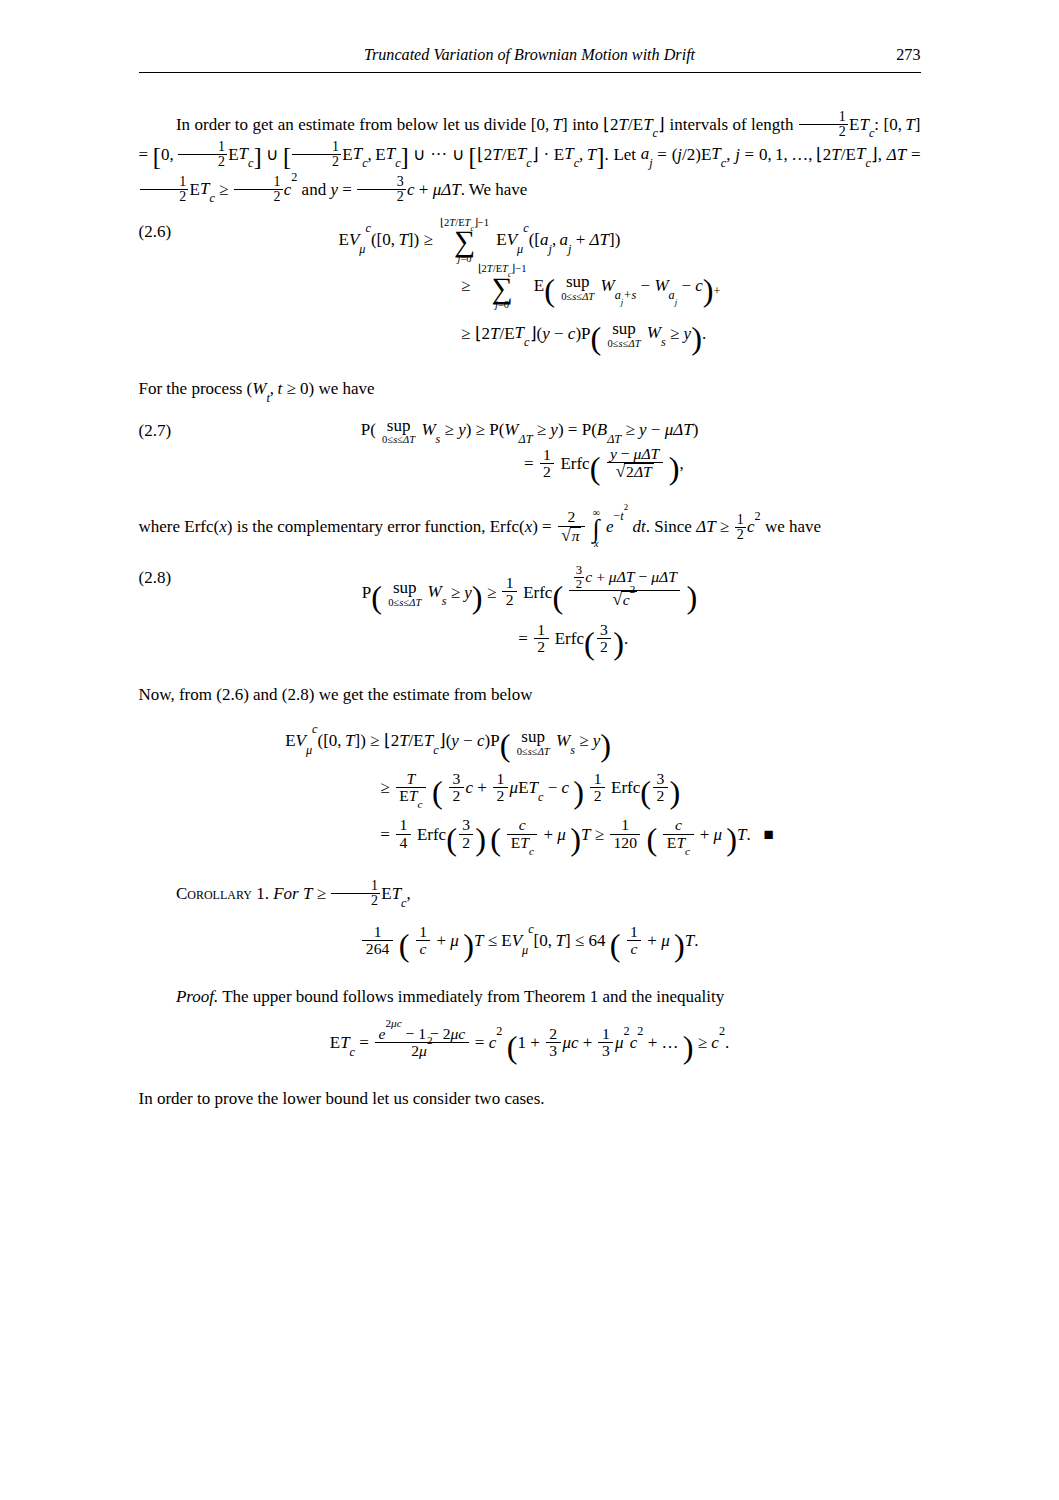Truncated Variation of Brownian Motion with Drift 273
In order to get an estimate from below let us divide [0, T] into ⌊2T/ETc⌋ intervals of length 12 ETc: [0, T] = [0, 12 ETc] ∪ [12 ETc, ETc] ∪ ··· ∪ [⌊2T/ETc⌋ · ETc, T]. Let aj = (j/2)ETc, j = 0, 1, …, ⌊2T/ETc⌋, ΔT = 12 ETc ≥ 12 c2 and y = 32 c + μΔT. We have
(2.6) EVμc([0, T]) ≥ ⌊2T/ETc⌋−1 ∑ j=0 EVμc([aj, aj + ΔT])
≥ ⌊2T/ETc⌋−1 ∑ j=0 E( sup 0≤s≤ΔT Waj+s − Waj − c)+
≥ ⌊2T/ETc⌋(y − c)P( sup 0≤s≤ΔT Ws ≥ y).
For the process (Wt, t ≥ 0) we have
(2.7) P( sup 0≤s≤ΔT Ws ≥ y) ≥ P(WΔT ≥ y) = P(BΔT ≥ y − μΔT)
= 12 Erfc( y − μΔT 2ΔT ),
where Erfc(x) is the complementary error function, Erfc(x) = 2 π ∞∫x e−t2 dt. Since ΔT ≥ 12 c2 we have
(2.8) P( sup 0≤s≤ΔT Ws ≥ y) ≥ 12 Erfc( 32 c + μΔT − μΔT c2 )
= 12 Erfc(32).
Now, from (2.6) and (2.8) we get the estimate from below
EVμc([0, T]) ≥ ⌊2T/ETc⌋(y − c)P( sup 0≤s≤ΔT Ws ≥ y)
≥ TETc ( 32 c + 12 μETc − c ) 12 Erfc(32)
= 14 Erfc(32) ( cETc + μ ) T ≥ 1120 ( cETc + μ ) T. ■
Corollary 1. For T ≥ 12 ETc,
1264 ( 1 c + μ ) T ≤ EVμc[0, T] ≤ 64 ( 1 c + μ ) T.
Proof. The upper bound follows immediately from Theorem 1 and the inequality
ETc = e2μc − 1 − 2μc 2μ2 = c2 (1 + 23 μc + 13 μ2c2 + … ) ≥ c2.
In order to prove the lower bound let us consider two cases.